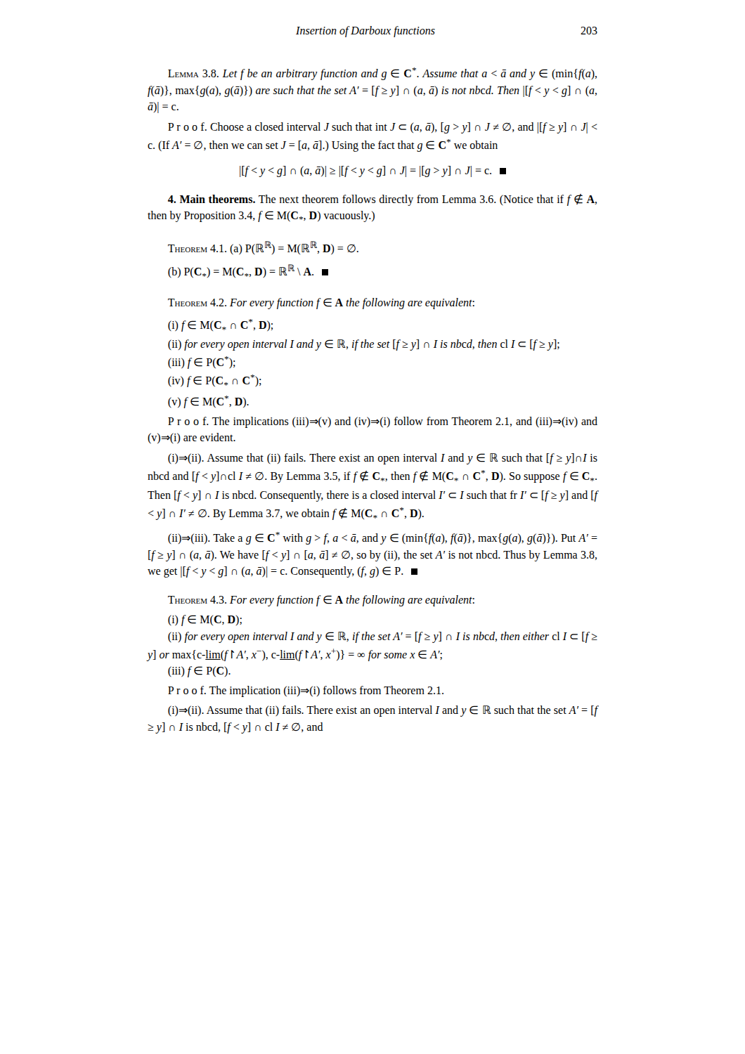Insertion of Darboux functions 203
Lemma 3.8. Let f be an arbitrary function and g ∈ C*. Assume that a < ā and y ∈ (min{f(a), f(ā)}, max{g(a), g(ā)}) are such that the set A′ = [f ≥ y] ∩ (a, ā) is not nb cd. Then |[f < y < g] ∩ (a, ā)| = c.
P r o o f. Choose a closed interval J such that int J ⊂ (a, ā), [g > y] ∩ J ≠ ∅, and |[f ≥ y] ∩ J| < c. (If A′ = ∅, then we can set J = [a, ā].) Using the fact that g ∈ C* we obtain
|[f < y < g] ∩ (a, ā)| ≥ |[f < y < g] ∩ J| = |[g > y] ∩ J| = c.
4. Main theorems. The next theorem follows directly from Lemma 3.6. (Notice that if f ∉ A, then by Proposition 3.4, f ∈ M(C*, D) vacuously.)
Theorem 4.1. (a) P(ℝℝ) = M(ℝℝ, D) = ∅.
(b) P(C*) = M(C*, D) = ℝℝ \ A.
Theorem 4.2. For every function f ∈ A the following are equivalent:
(i) f ∈ M(C* ∩ C*, D);
(ii) for every open interval I and y ∈ ℝ, if the set [f ≥ y] ∩ I is nb cd, then cl I ⊂ [f ≥ y];
(iii) f ∈ P(C*);
(iv) f ∈ P(C* ∩ C*);
(v) f ∈ M(C*, D).
P r o o f. The implications (iii)⇒(v) and (iv)⇒(i) follow from Theorem 2.1, and (iii)⇒(iv) and (v)⇒(i) are evident.
(i)⇒(ii). Assume that (ii) fails. There exist an open interval I and y ∈ ℝ such that [f ≥ y]∩I is nbcd and [f < y]∩cl I ≠ ∅. By Lemma 3.5, if f ∉ C*, then f ∉ M(C* ∩ C*, D). So suppose f ∈ C*. Then [f < y] ∩ I is nbcd. Consequently, there is a closed interval I′ ⊂ I such that fr I′ ⊂ [f ≥ y] and [f < y] ∩ I′ ≠ ∅. By Lemma 3.7, we obtain f ∉ M(C* ∩ C*, D).
(ii)⇒(iii). Take a g ∈ C* with g > f, a < ā, and y ∈ (min{f(a), f(ā)}, max{g(a), g(ā)}). Put A′ = [f ≥ y] ∩ (a, ā). We have [f < y] ∩ [a, ā] ≠ ∅, so by (ii), the set A′ is not nbcd. Thus by Lemma 3.8, we get |[f < y < g] ∩ (a, ā)| = c. Consequently, (f, g) ∈ P.
Theorem 4.3. For every function f ∈ A the following are equivalent:
(i) f ∈ M(C, D);
(ii) for every open interval I and y ∈ ℝ, if the set A′ = [f ≥ y] ∩ I is nb cd, then either cl I ⊂ [f ≥ y] or max{c-lim(f↾A′, x−), c-lim(f↾A′, x+)} = ∞ for some x ∈ A′;
(iii) f ∈ P(C).
P r o o f. The implication (iii)⇒(i) follows from Theorem 2.1.
(i)⇒(ii). Assume that (ii) fails. There exist an open interval I and y ∈ ℝ such that the set A′ = [f ≥ y] ∩ I is nbcd, [f < y] ∩ cl I ≠ ∅, and